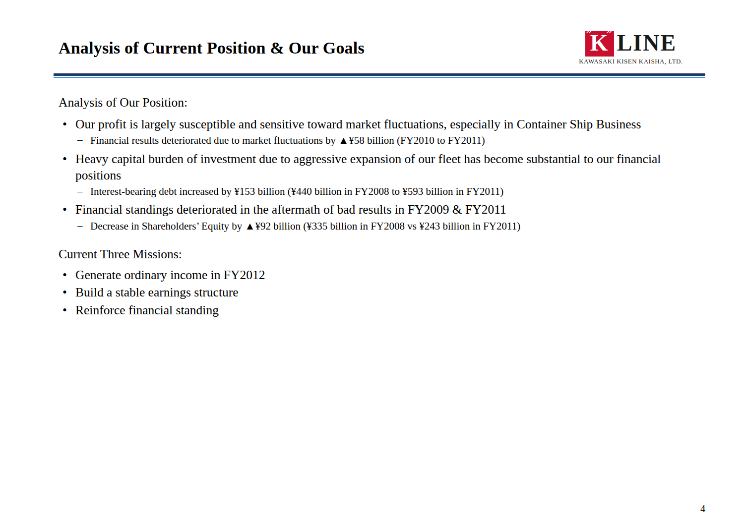Analysis of Current Position & Our Goals
KLINE
KAWASAKI KISEN KAISHA, LTD.
Analysis of Our Position:
• Our profit is largely susceptible and sensitive toward market fluctuations, especially in Container Ship Business
–Financial results deteriorated due to market fluctuations by ▲¥58 billion (FY2010 to FY2011)
• Heavy capital burden of investment due to aggressive expansion of our fleet has become substantial to our financial positions
–Interest-bearing debt increased by ¥153 billion (¥440 billion in FY2008 to ¥593 billion in FY2011)
• Financial standings deteriorated in the aftermath of bad results in FY2009 & FY2011
–Decrease in Shareholders’ Equity by ▲¥92 billion (¥335 billion in FY2008 vs ¥243 billion in FY2011)
Current Three Missions:
•Generate ordinary income in FY2012
•Build a stable earnings structure
•Reinforce financial standing
4